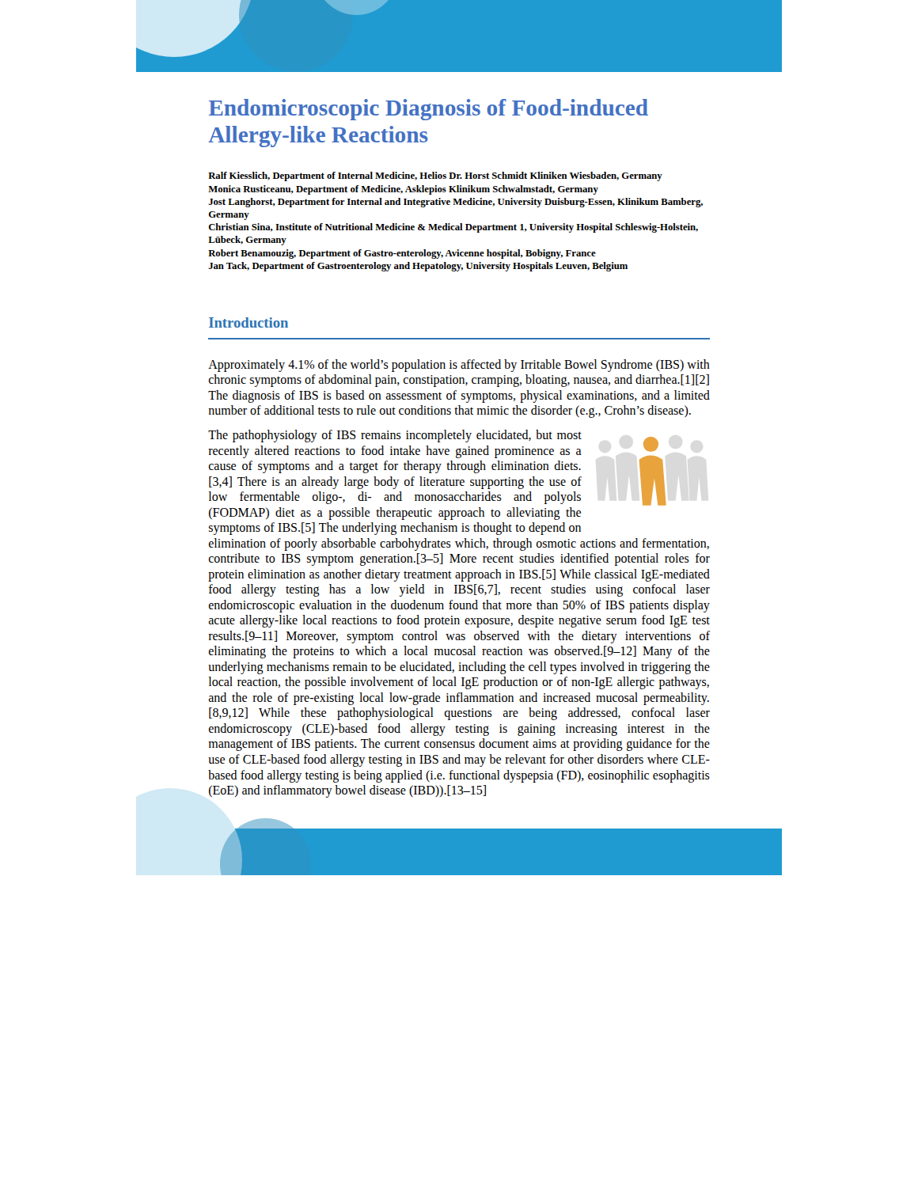Endomicroscopic Diagnosis of Food-induced Allergy-like Reactions
Ralf Kiesslich, Department of Internal Medicine, Helios Dr. Horst Schmidt Kliniken Wiesbaden, Germany
Monica Rusticeanu, Department of Medicine, Asklepios Klinikum Schwalmstadt, Germany
Jost Langhorst, Department for Internal and Integrative Medicine, University Duisburg-Essen, Klinikum Bamberg, Germany
Christian Sina, Institute of Nutritional Medicine & Medical Department 1, University Hospital Schleswig-Holstein, Lübeck, Germany
Robert Benamouzig, Department of Gastro-enterology, Avicenne hospital, Bobigny, France
Jan Tack, Department of Gastroenterology and Hepatology, University Hospitals Leuven, Belgium
Introduction
Approximately 4.1% of the world’s population is affected by Irritable Bowel Syndrome (IBS) with chronic symptoms of abdominal pain, constipation, cramping, bloating, nausea, and diarrhea.[1][2] The diagnosis of IBS is based on assessment of symptoms, physical examinations, and a limited number of additional tests to rule out conditions that mimic the disorder (e.g., Crohn’s disease).
The pathophysiology of IBS remains incompletely elucidated, but most recently altered reactions to food intake have gained prominence as a cause of symptoms and a target for therapy through elimination diets.[3,4] There is an already large body of literature supporting the use of low fermentable oligo-, di- and monosaccharides and polyols (FODMAP) diet as a possible therapeutic approach to alleviating the symptoms of IBS.[5] The underlying mechanism is thought to depend on elimination of poorly absorbable carbohydrates which, through osmotic actions and fermentation, contribute to IBS symptom generation.[3–5] More recent studies identified potential roles for protein elimination as another dietary treatment approach in IBS.[5] While classical IgE-mediated food allergy testing has a low yield in IBS[6,7], recent studies using confocal laser endomicroscopic evaluation in the duodenum found that more than 50% of IBS patients display acute allergy-like local reactions to food protein exposure, despite negative serum food IgE test results.[9–11] Moreover, symptom control was observed with the dietary interventions of eliminating the proteins to which a local mucosal reaction was observed.[9–12] Many of the underlying mechanisms remain to be elucidated, including the cell types involved in triggering the local reaction, the possible involvement of local IgE production or of non-IgE allergic pathways, and the role of pre-existing local low-grade inflammation and increased mucosal permeability.[8,9,12] While these pathophysiological questions are being addressed, confocal laser endomicroscopy (CLE)-based food allergy testing is gaining increasing interest in the management of IBS patients. The current consensus document aims at providing guidance for the use of CLE-based food allergy testing in IBS and may be relevant for other disorders where CLE-based food allergy testing is being applied (i.e. functional dyspepsia (FD), eosinophilic esophagitis (EoE) and inflammatory bowel disease (IBD)).[13–15]